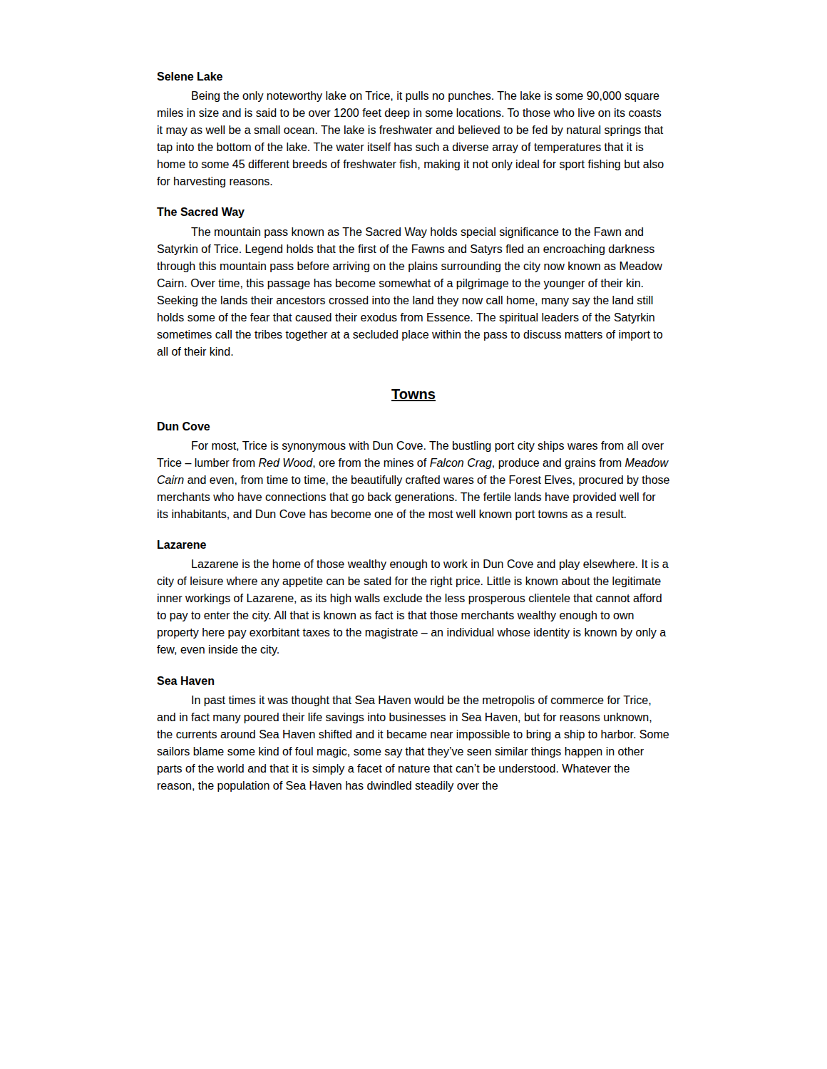Selene Lake
Being the only noteworthy lake on Trice, it pulls no punches. The lake is some 90,000 square miles in size and is said to be over 1200 feet deep in some locations. To those who live on its coasts it may as well be a small ocean. The lake is freshwater and believed to be fed by natural springs that tap into the bottom of the lake. The water itself has such a diverse array of temperatures that it is home to some 45 different breeds of freshwater fish, making it not only ideal for sport fishing but also for harvesting reasons.
The Sacred Way
The mountain pass known as The Sacred Way holds special significance to the Fawn and Satyrkin of Trice. Legend holds that the first of the Fawns and Satyrs fled an encroaching darkness through this mountain pass before arriving on the plains surrounding the city now known as Meadow Cairn. Over time, this passage has become somewhat of a pilgrimage to the younger of their kin. Seeking the lands their ancestors crossed into the land they now call home, many say the land still holds some of the fear that caused their exodus from Essence. The spiritual leaders of the Satyrkin sometimes call the tribes together at a secluded place within the pass to discuss matters of import to all of their kind.
Towns
Dun Cove
For most, Trice is synonymous with Dun Cove. The bustling port city ships wares from all over Trice – lumber from Red Wood, ore from the mines of Falcon Crag, produce and grains from Meadow Cairn and even, from time to time, the beautifully crafted wares of the Forest Elves, procured by those merchants who have connections that go back generations. The fertile lands have provided well for its inhabitants, and Dun Cove has become one of the most well known port towns as a result.
Lazarene
Lazarene is the home of those wealthy enough to work in Dun Cove and play elsewhere. It is a city of leisure where any appetite can be sated for the right price. Little is known about the legitimate inner workings of Lazarene, as its high walls exclude the less prosperous clientele that cannot afford to pay to enter the city. All that is known as fact is that those merchants wealthy enough to own property here pay exorbitant taxes to the magistrate – an individual whose identity is known by only a few, even inside the city.
Sea Haven
In past times it was thought that Sea Haven would be the metropolis of commerce for Trice, and in fact many poured their life savings into businesses in Sea Haven, but for reasons unknown, the currents around Sea Haven shifted and it became near impossible to bring a ship to harbor. Some sailors blame some kind of foul magic, some say that they’ve seen similar things happen in other parts of the world and that it is simply a facet of nature that can’t be understood. Whatever the reason, the population of Sea Haven has dwindled steadily over the